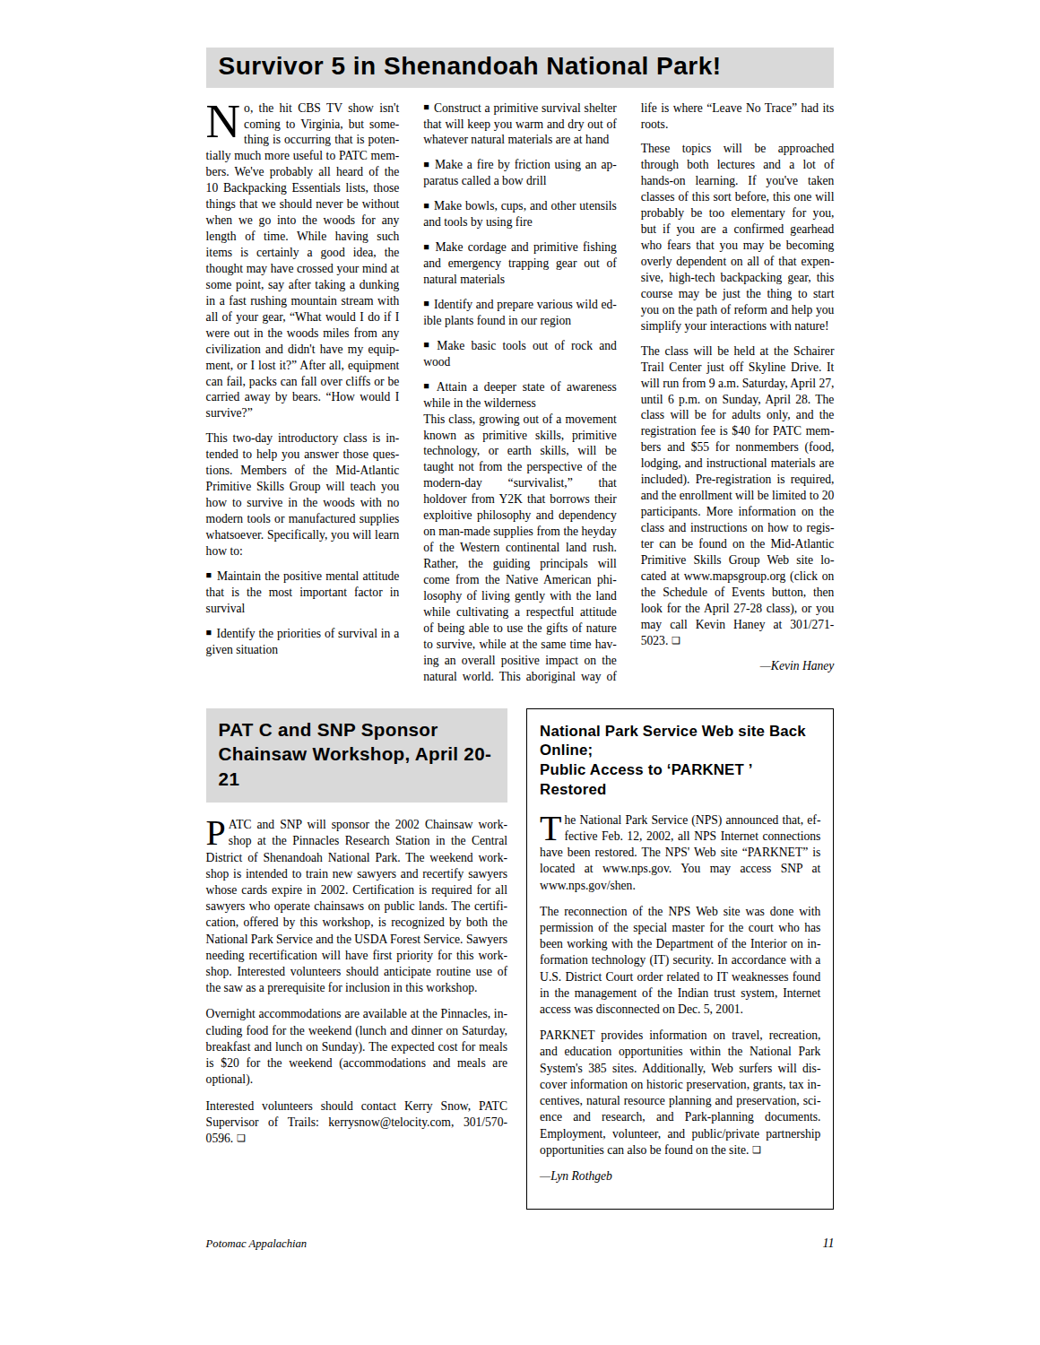Survivor 5 in Shenandoah National Park!
No, the hit CBS TV show isn't coming to Virginia, but something is occurring that is potentially much more useful to PATC members. We've probably all heard of the 10 Backpacking Essentials lists, those things that we should never be without when we go into the woods for any length of time. While having such items is certainly a good idea, the thought may have crossed your mind at some point, say after taking a dunking in a fast rushing mountain stream with all of your gear, “What would I do if I were out in the woods miles from any civilization and didn't have my equipment, or I lost it?” After all, equipment can fail, packs can fall over cliffs or be carried away by bears. “How would I survive?”
This two-day introductory class is intended to help you answer those questions. Members of the Mid-Atlantic Primitive Skills Group will teach you how to survive in the woods with no modern tools or manufactured supplies whatsoever. Specifically, you will learn how to:
Maintain the positive mental attitude that is the most important factor in survival
Identify the priorities of survival in a given situation
Construct a primitive survival shelter that will keep you warm and dry out of whatever natural materials are at hand
Make a fire by friction using an apparatus called a bow drill
Make bowls, cups, and other utensils and tools by using fire
Make cordage and primitive fishing and emergency trapping gear out of natural materials
Identify and prepare various wild edible plants found in our region
Make basic tools out of rock and wood
Attain a deeper state of awareness while in the wilderness
This class, growing out of a movement known as primitive skills, primitive technology, or earth skills, will be taught not from the perspective of the modern-day “survivalist,” that holdover from Y2K that borrows their exploitive philosophy and dependency on man-made supplies from the heyday of the Western continental land rush. Rather, the guiding principals will come from the Native American philosophy of living gently with the land while cultivating a respectful attitude of being able to use the gifts of nature to survive, while at the same time having an overall positive impact on the natural world. This aboriginal way of life is where “Leave No Trace” had its roots.
These topics will be approached through both lectures and a lot of hands-on learning. If you've taken classes of this sort before, this one will probably be too elementary for you, but if you are a confirmed gearhead who fears that you may be becoming overly dependent on all of that expensive, high-tech backpacking gear, this course may be just the thing to start you on the path of reform and help you simplify your interactions with nature!
The class will be held at the Schairer Trail Center just off Skyline Drive. It will run from 9 a.m. Saturday, April 27, until 6 p.m. on Sunday, April 28. The class will be for adults only, and the registration fee is $40 for PATC members and $55 for nonmembers (food, lodging, and instructional materials are included). Pre-registration is required, and the enrollment will be limited to 20 participants. More information on the class and instructions on how to register can be found on the Mid-Atlantic Primitive Skills Group Web site located at www.mapsgroup.org (click on the Schedule of Events button, then look for the April 27-28 class), or you may call Kevin Haney at 301/271-5023. ❑
—Kevin Haney
PAT C and SNP Sponsor
Chainsaw Workshop, April 20-21
PATC and SNP will sponsor the 2002 Chainsaw workshop at the Pinnacles Research Station in the Central District of Shenandoah National Park. The weekend workshop is intended to train new sawyers and recertify sawyers whose cards expire in 2002. Certification is required for all sawyers who operate chainsaws on public lands. The certification, offered by this workshop, is recognized by both the National Park Service and the USDA Forest Service. Sawyers needing recertification will have first priority for this workshop. Interested volunteers should anticipate routine use of the saw as a prerequisite for inclusion in this workshop.
Overnight accommodations are available at the Pinnacles, including food for the weekend (lunch and dinner on Saturday, breakfast and lunch on Sunday). The expected cost for meals is $20 for the weekend (accommodations and meals are optional).
Interested volunteers should contact Kerry Snow, PATC Supervisor of Trails: kerrysnow@telocity.com, 301/570-0596. ❑
National Park Service Web site Back Online;
Public Access to ‘PARKNET ’ Restored
The National Park Service (NPS) announced that, effective Feb. 12, 2002, all NPS Internet connections have been restored. The NPS' Web site “PARKNET” is located at www.nps.gov. You may access SNP at www.nps.gov/shen.
The reconnection of the NPS Web site was done with permission of the special master for the court who has been working with the Department of the Interior on information technology (IT) security. In accordance with a U.S. District Court order related to IT weaknesses found in the management of the Indian trust system, Internet access was disconnected on Dec. 5, 2001.
PARKNET provides information on travel, recreation, and education opportunities within the National Park System's 385 sites. Additionally, Web surfers will discover information on historic preservation, grants, tax incentives, natural resource planning and preservation, science and research, and Park-planning documents. Employment, volunteer, and public/private partnership opportunities can also be found on the site. ❑
—Lyn Rothgeb
Potomac Appalachian
11